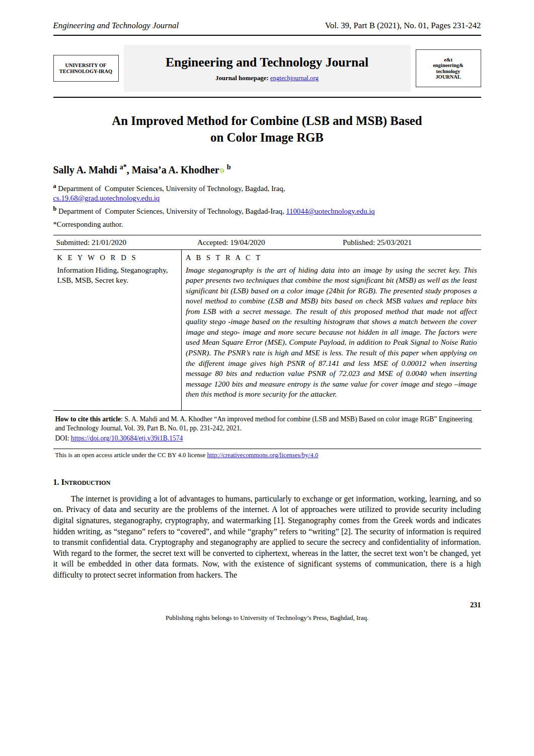Engineering and Technology Journal
Vol. 39, Part B (2021), No. 01, Pages 231-242
UNIVERSITY OF TECHNOLOGY-IRAQ
Engineering and Technology Journal
Journal homepage: engtechjournal.org
e&t
engineering&
technology
JOURNAL
An Improved Method for Combine (LSB and MSB) Based
on Color Image RGB
Sally A. Mahdi a*, Maisa’a A. KhodheriD b
a Department of Computer Sciences, University of Technology, Bagdad, Iraq,
cs.19.68@grad.uotechnology.edu.iq
b Department of Computer Sciences, University of Technology, Bagdad-Iraq, 110044@uotechnology.edu.iq
*Corresponding author.
| Submitted: 21/01/2020 | Accepted: 19/04/2020 | Published: 25/03/2021 |
| K E Y W O R D S Information Hiding, Steganography, LSB, MSB, Secret key. | A B S T R A C T Image steganography is the art of hiding data into an image by using the secret key. This paper presents two techniques that combine the most significant bit (MSB) as well as the least significant bit (LSB) based on a color image (24bit for RGB). The presented study proposes a novel method to combine (LSB and MSB) bits based on check MSB values and replace bits from LSB with a secret message. The result of this proposed method that made not affect quality stego -image based on the resulting histogram that shows a match between the cover image and stego- image and more secure because not hidden in all image. The factors were used Mean Square Error (MSE), Compute Payload, in addition to Peak Signal to Noise Ratio (PSNR). The PSNR’s rate is high and MSE is less. The result of this paper when applying on the different image gives high PSNR of 87.141 and less MSE of 0.00012 when inserting message 80 bits and reduction value PSNR of 72.023 and MSE of 0.0040 when inserting message 1200 bits and measure entropy is the same value for cover image and stego –image then this method is more security for the attacker. |
How to cite this article: S. A. Mahdi and M. A. Khodher “An improved method for combine (LSB and MSB) Based on color image RGB” Engineering and Technology Journal, Vol. 39, Part B, No. 01, pp. 231-242, 2021.
DOI: https://doi.org/10.30684/etj.v39i1B.1574
This is an open access article under the CC BY 4.0 license http://creativecommons.org/licenses/by/4.0
1. Introduction
The internet is providing a lot of advantages to humans, particularly to exchange or get information, working, learning, and so on. Privacy of data and security are the problems of the internet. A lot of approaches were utilized to provide security including digital signatures, steganography, cryptography, and watermarking [1]. Steganography comes from the Greek words and indicates hidden writing, as “stegano” refers to “covered”, and while “graphy” refers to “writing” [2]. The security of information is required to transmit confidential data. Cryptography and steganography are applied to secure the secrecy and confidentiality of information. With regard to the former, the secret text will be converted to ciphertext, whereas in the latter, the secret text won’t be changed, yet it will be embedded in other data formats. Now, with the existence of significant systems of communication, there is a high difficulty to protect secret information from hackers. The
231
Publishing rights belongs to University of Technology’s Press, Baghdad, Iraq.